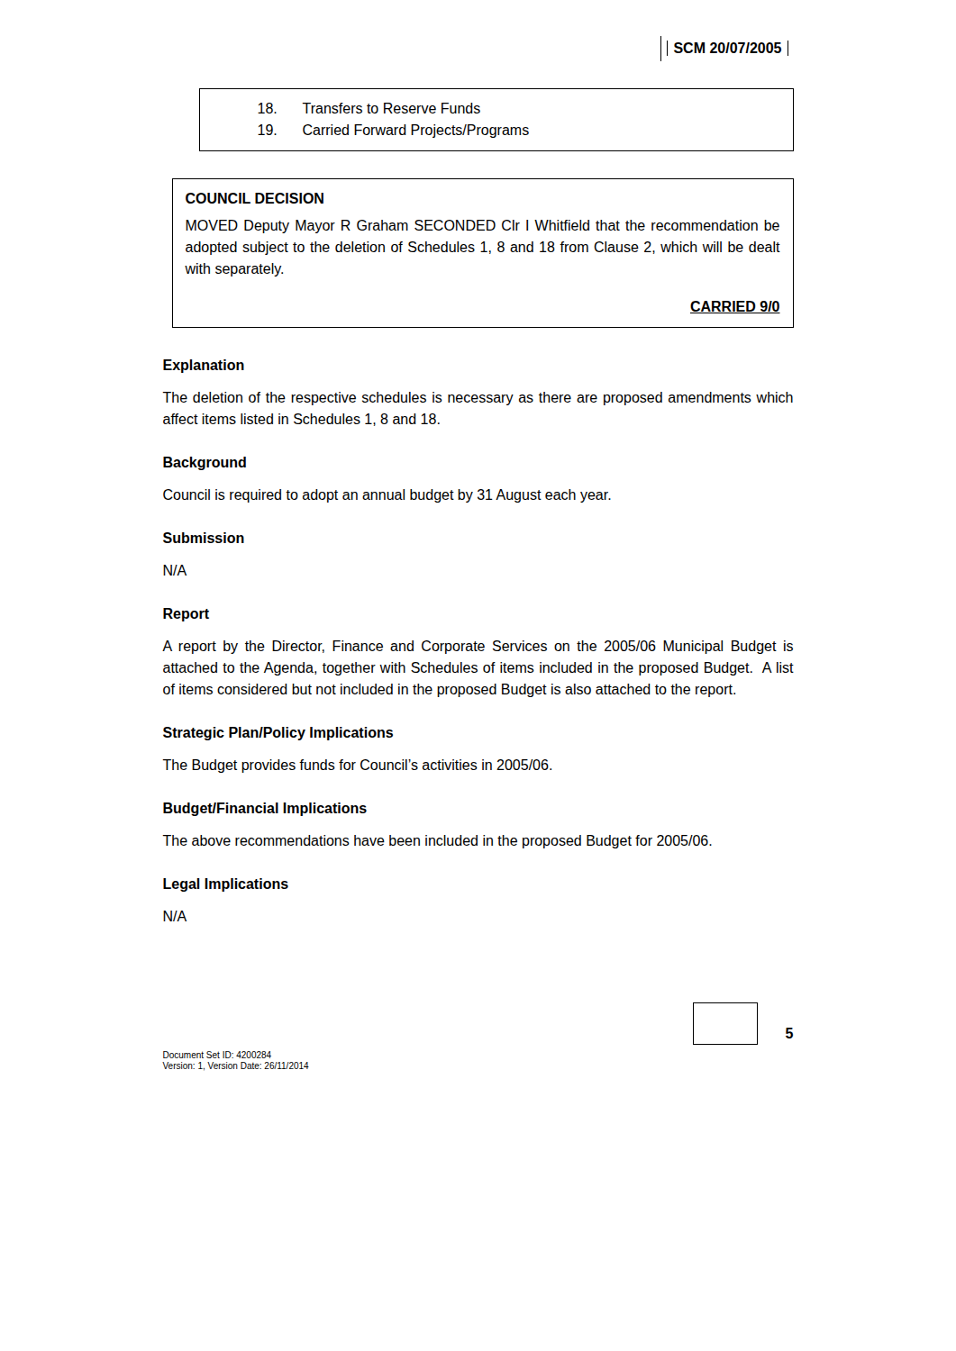SCM 20/07/2005
18. Transfers to Reserve Funds
19. Carried Forward Projects/Programs
COUNCIL DECISION
MOVED Deputy Mayor R Graham SECONDED Clr I Whitfield that the recommendation be adopted subject to the deletion of Schedules 1, 8 and 18 from Clause 2, which will be dealt with separately.
CARRIED 9/0
Explanation
The deletion of the respective schedules is necessary as there are proposed amendments which affect items listed in Schedules 1, 8 and 18.
Background
Council is required to adopt an annual budget by 31 August each year.
Submission
N/A
Report
A report by the Director, Finance and Corporate Services on the 2005/06 Municipal Budget is attached to the Agenda, together with Schedules of items included in the proposed Budget. A list of items considered but not included in the proposed Budget is also attached to the report.
Strategic Plan/Policy Implications
The Budget provides funds for Council’s activities in 2005/06.
Budget/Financial Implications
The above recommendations have been included in the proposed Budget for 2005/06.
Legal Implications
N/A
5
Document Set ID: 4200284
Version: 1, Version Date: 26/11/2014